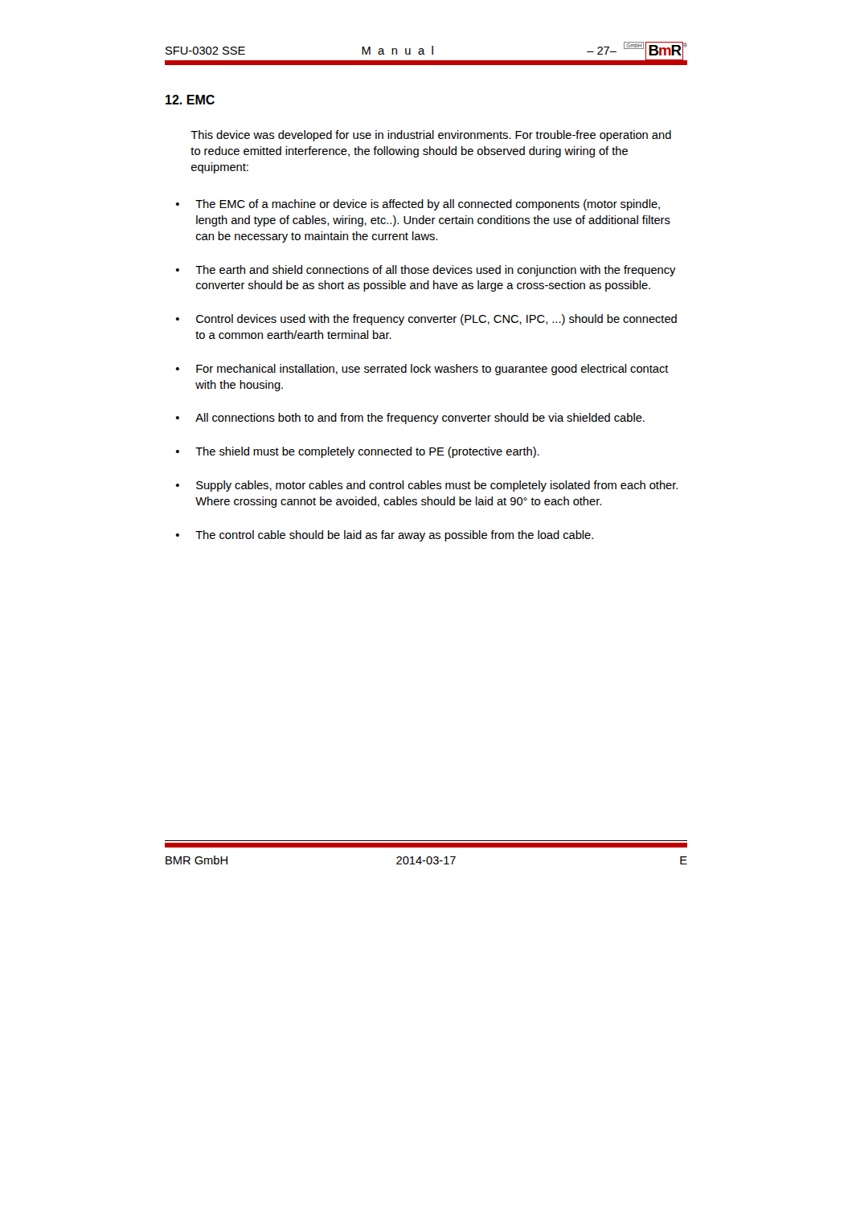SFU-0302 SSE
M a n u a l
– 27– GmbH Bm R®
12. EMC
This device was developed for use in industrial environments. For trouble-free operation and to reduce emitted interference, the following should be observed during wiring of the equipment:
The EMC of a machine or device is affected by all connected components (motor spindle, length and type of cables, wiring, etc..). Under certain conditions the use of additional filters can be necessary to maintain the current laws.
The earth and shield connections of all those devices used in conjunction with the frequency converter should be as short as possible and have as large a cross-section as possible.
Control devices used with the frequency converter (PLC, CNC, IPC, ...) should be connected to a common earth/earth terminal bar.
For mechanical installation, use serrated lock washers to guarantee good electrical contact with the housing.
All connections both to and from the frequency converter should be via shielded cable.
The shield must be completely connected to PE (protective earth).
Supply cables, motor cables and control cables must be completely isolated from each other. Where crossing cannot be avoided, cables should be laid at 90° to each other.
The control cable should be laid as far away as possible from the load cable.
BMR GmbH
2014-03-17
E